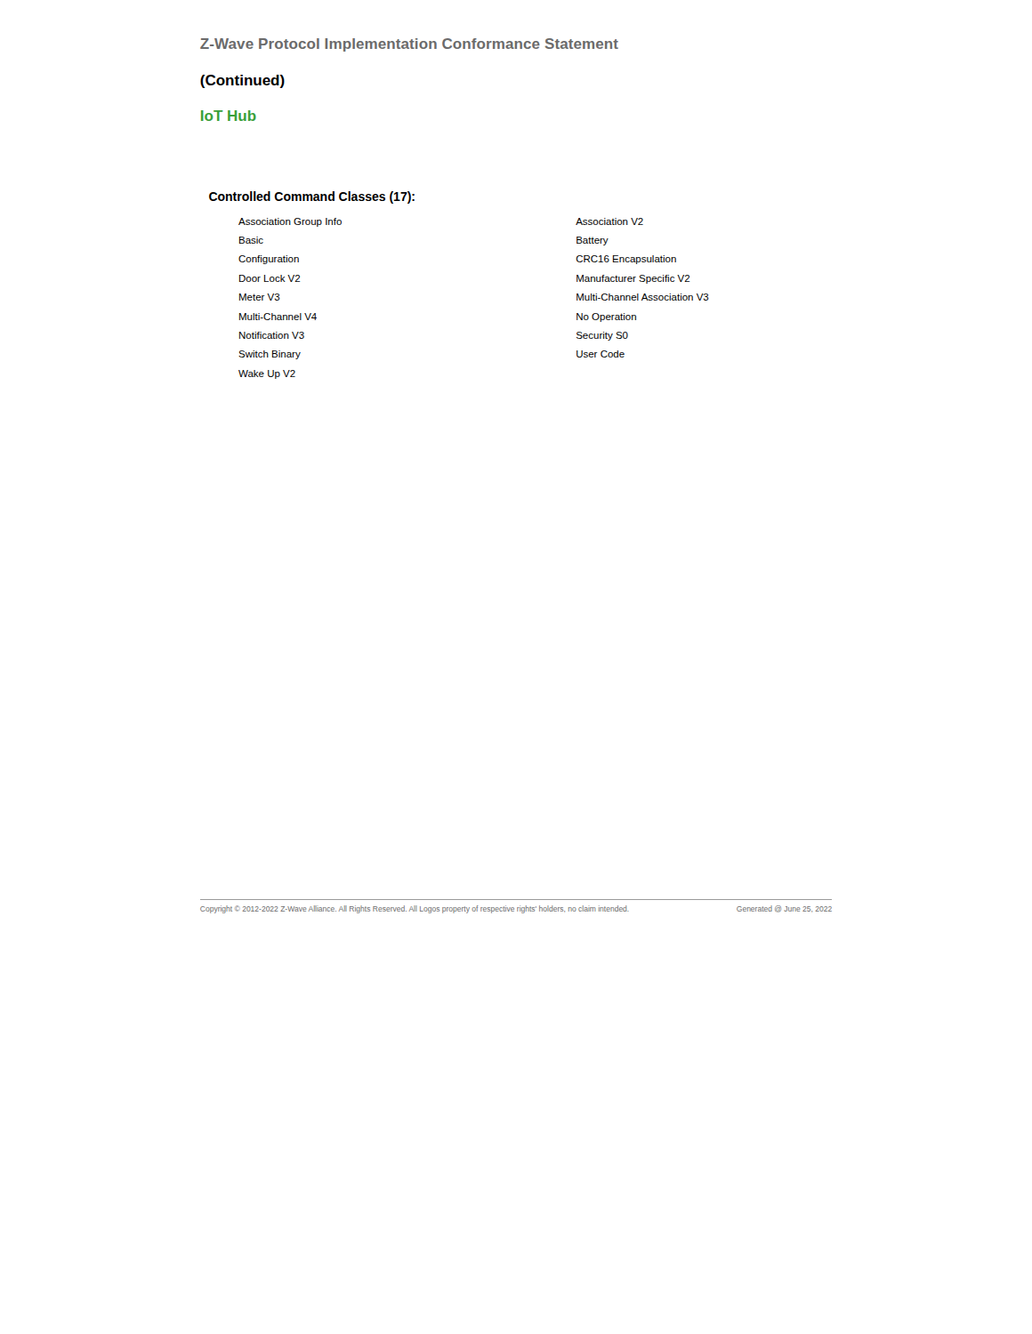Z-Wave Protocol Implementation Conformance Statement
(Continued)
IoT Hub
Controlled Command Classes (17):
| Association Group Info | Association V2 |
| Basic | Battery |
| Configuration | CRC16 Encapsulation |
| Door Lock V2 | Manufacturer Specific V2 |
| Meter V3 | Multi-Channel Association V3 |
| Multi-Channel V4 | No Operation |
| Notification V3 | Security S0 |
| Switch Binary | User Code |
| Wake Up V2 | |
Copyright © 2012-2022 Z-Wave Alliance. All Rights Reserved. All Logos property of respective rights' holders, no claim intended.
Generated @ June 25, 2022